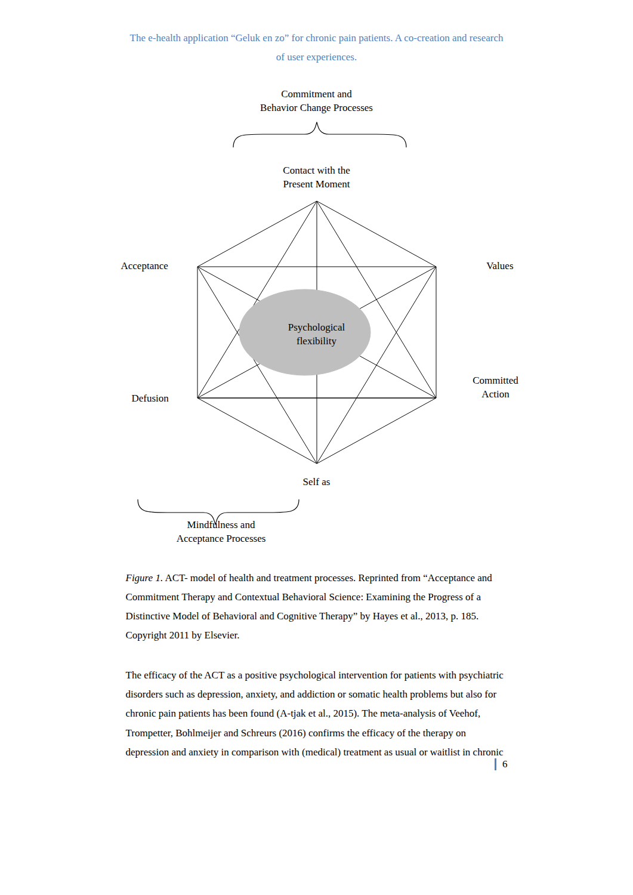The e-health application “Geluk en zo” for chronic pain patients. A co-creation and research of user experiences.
Hexagon vertices: top (320,190) upper-left (120,300) upper-right (520,300) lower-left (120,520) lower-right (520,520) bottom (320,630)
Commitment and
Behavior Change Processes
Contact with the
Present Moment
Acceptance
Values
Defusion
Committed
Action
Self as
Mindfulness and
Acceptance Processes
Psychological
flexibility
Figure 1. ACT- model of health and treatment processes. Reprinted from “Acceptance and Commitment Therapy and Contextual Behavioral Science: Examining the Progress of a Distinctive Model of Behavioral and Cognitive Therapy” by Hayes et al., 2013, p. 185. Copyright 2011 by Elsevier.
The efficacy of the ACT as a positive psychological intervention for patients with psychiatric disorders such as depression, anxiety, and addiction or somatic health problems but also for chronic pain patients has been found (A-tjak et al., 2015). The meta-analysis of Veehof, Trompetter, Bohlmeijer and Schreurs (2016) confirms the efficacy of the therapy on depression and anxiety in comparison with (medical) treatment as usual or waitlist in chronic
6